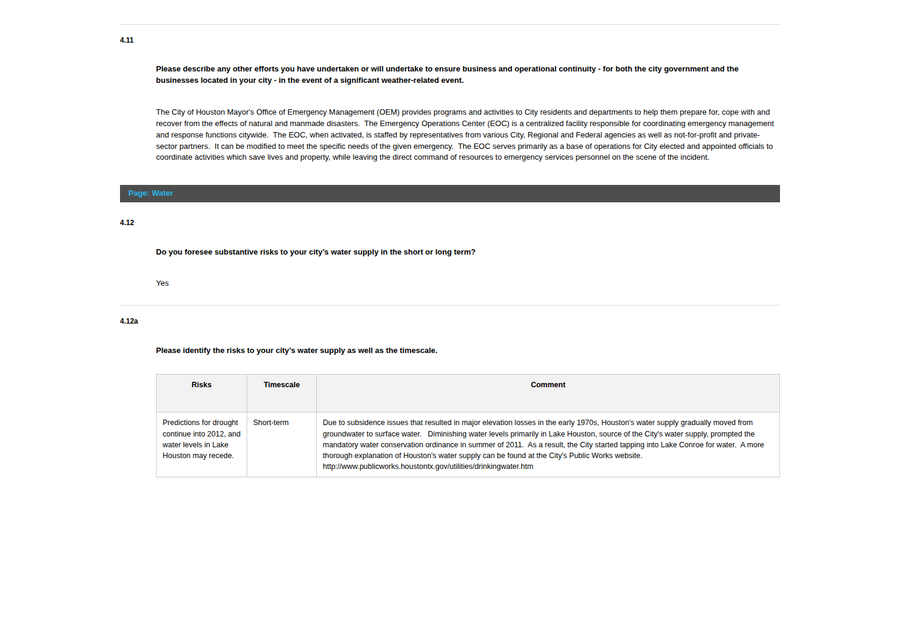4.11
Please describe any other efforts you have undertaken or will undertake to ensure business and operational continuity - for both the city government and the businesses located in your city - in the event of a significant weather-related event.
The City of Houston Mayor's Office of Emergency Management (OEM) provides programs and activities to City residents and departments to help them prepare for, cope with and recover from the effects of natural and manmade disasters. The Emergency Operations Center (EOC) is a centralized facility responsible for coordinating emergency management and response functions citywide. The EOC, when activated, is staffed by representatives from various City, Regional and Federal agencies as well as not-for-profit and private-sector partners. It can be modified to meet the specific needs of the given emergency. The EOC serves primarily as a base of operations for City elected and appointed officials to coordinate activities which save lives and property, while leaving the direct command of resources to emergency services personnel on the scene of the incident.
Page: Water
4.12
Do you foresee substantive risks to your city’s water supply in the short or long term?
Yes
4.12a
Please identify the risks to your city’s water supply as well as the timescale.
| Risks | Timescale | Comment |
| --- | --- | --- |
| Predictions for drought continue into 2012, and water levels in Lake Houston may recede. | Short-term | Due to subsidence issues that resulted in major elevation losses in the early 1970s, Houston's water supply gradually moved from groundwater to surface water. Diminishing water levels primarily in Lake Houston, source of the City's water supply, prompted the mandatory water conservation ordinance in summer of 2011. As a result, the City started tapping into Lake Conroe for water. A more thorough explanation of Houston's water supply can be found at the City's Public Works website. http://www.publicworks.houstontx.gov/utilities/drinkingwater.htm |